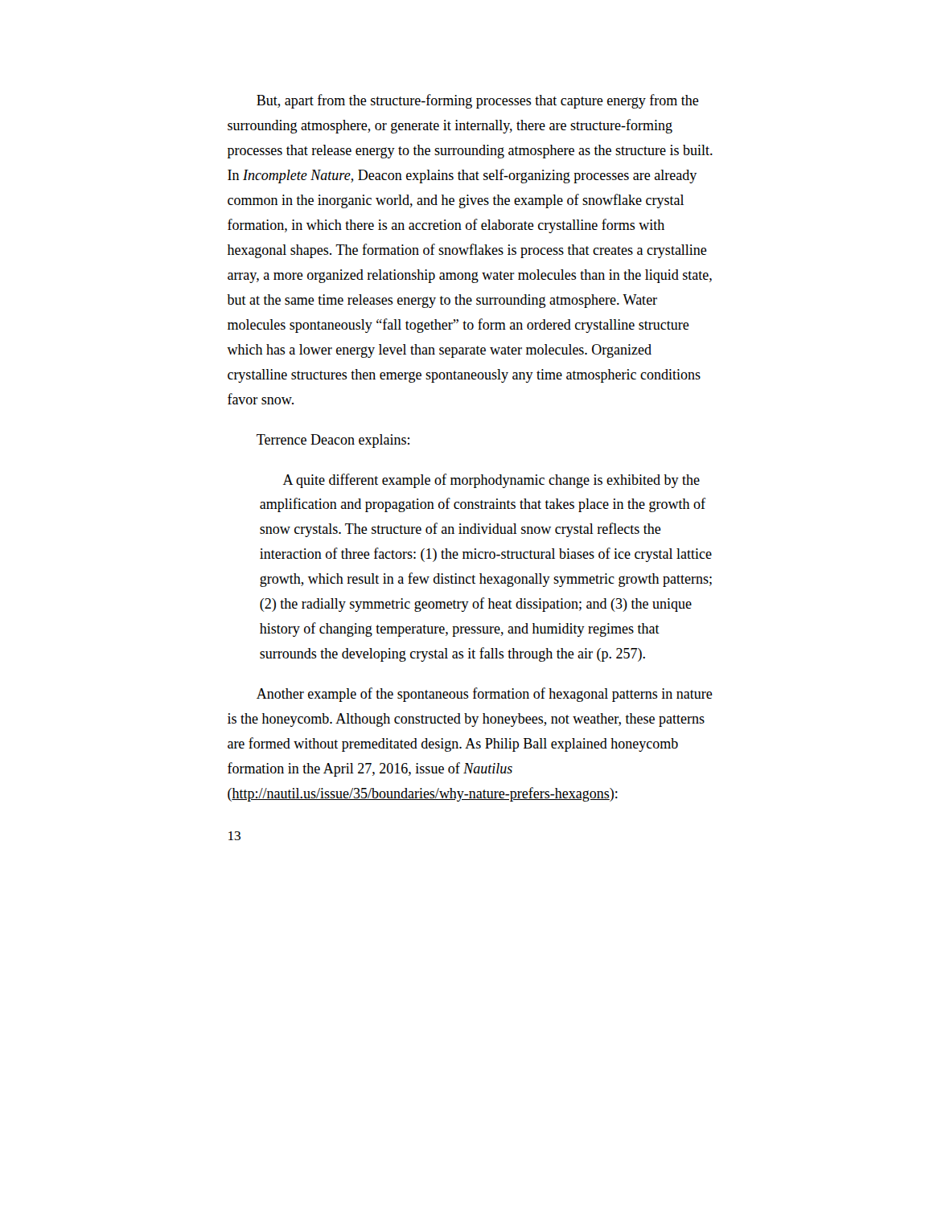But, apart from the structure-forming processes that capture energy from the surrounding atmosphere, or generate it internally, there are structure-forming processes that release energy to the surrounding atmosphere as the structure is built. In Incomplete Nature, Deacon explains that self-organizing processes are already common in the inorganic world, and he gives the example of snowflake crystal formation, in which there is an accretion of elaborate crystalline forms with hexagonal shapes. The formation of snowflakes is process that creates a crystalline array, a more organized relationship among water molecules than in the liquid state, but at the same time releases energy to the surrounding atmosphere. Water molecules spontaneously “fall together” to form an ordered crystalline structure which has a lower energy level than separate water molecules. Organized crystalline structures then emerge spontaneously any time atmospheric conditions favor snow.
Terrence Deacon explains:
A quite different example of morphodynamic change is exhibited by the amplification and propagation of constraints that takes place in the growth of snow crystals. The structure of an individual snow crystal reflects the interaction of three factors: (1) the micro-structural biases of ice crystal lattice growth, which result in a few distinct hexagonally symmetric growth patterns; (2) the radially symmetric geometry of heat dissipation; and (3) the unique history of changing temperature, pressure, and humidity regimes that surrounds the developing crystal as it falls through the air (p. 257).
Another example of the spontaneous formation of hexagonal patterns in nature is the honeycomb. Although constructed by honeybees, not weather, these patterns are formed without premeditated design. As Philip Ball explained honeycomb formation in the April 27, 2016, issue of Nautilus (http://nautil.us/issue/35/boundaries/why-nature-prefers-hexagons):
13